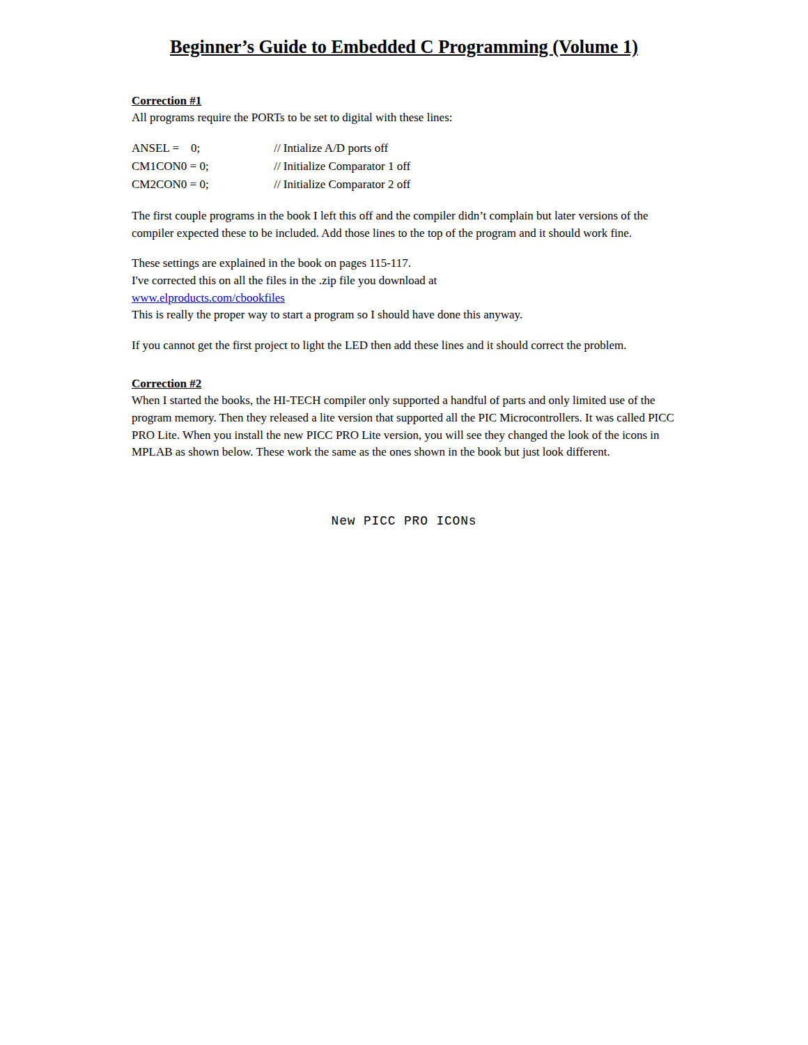Beginner’s Guide to Embedded C Programming (Volume 1)
Correction #1
All programs require the PORTs to be set to digital with these lines:
| ANSEL = 0; | // Intialize A/D ports off |
| CM1CON0 = 0; | // Initialize Comparator 1 off |
| CM2CON0 = 0; | // Initialize Comparator 2 off |
The first couple programs in the book I left this off and the compiler didn’t complain but later versions of the compiler expected these to be included. Add those lines to the top of the program and it should work fine.
These settings are explained in the book on pages 115-117.
I've corrected this on all the files in the .zip file you download at
www.elproducts.com/cbookfiles
This is really the proper way to start a program so I should have done this anyway.
If you cannot get the first project to light the LED then add these lines and it should correct the problem.
Correction #2
When I started the books, the HI-TECH compiler only supported a handful of parts and only limited use of the program memory. Then they released a lite version that supported all the PIC Microcontrollers. It was called PICC PRO Lite. When you install the new PICC PRO Lite version, you will see they changed the look of the icons in MPLAB as shown below. These work the same as the ones shown in the book but just look different.
New PICC PRO ICONs